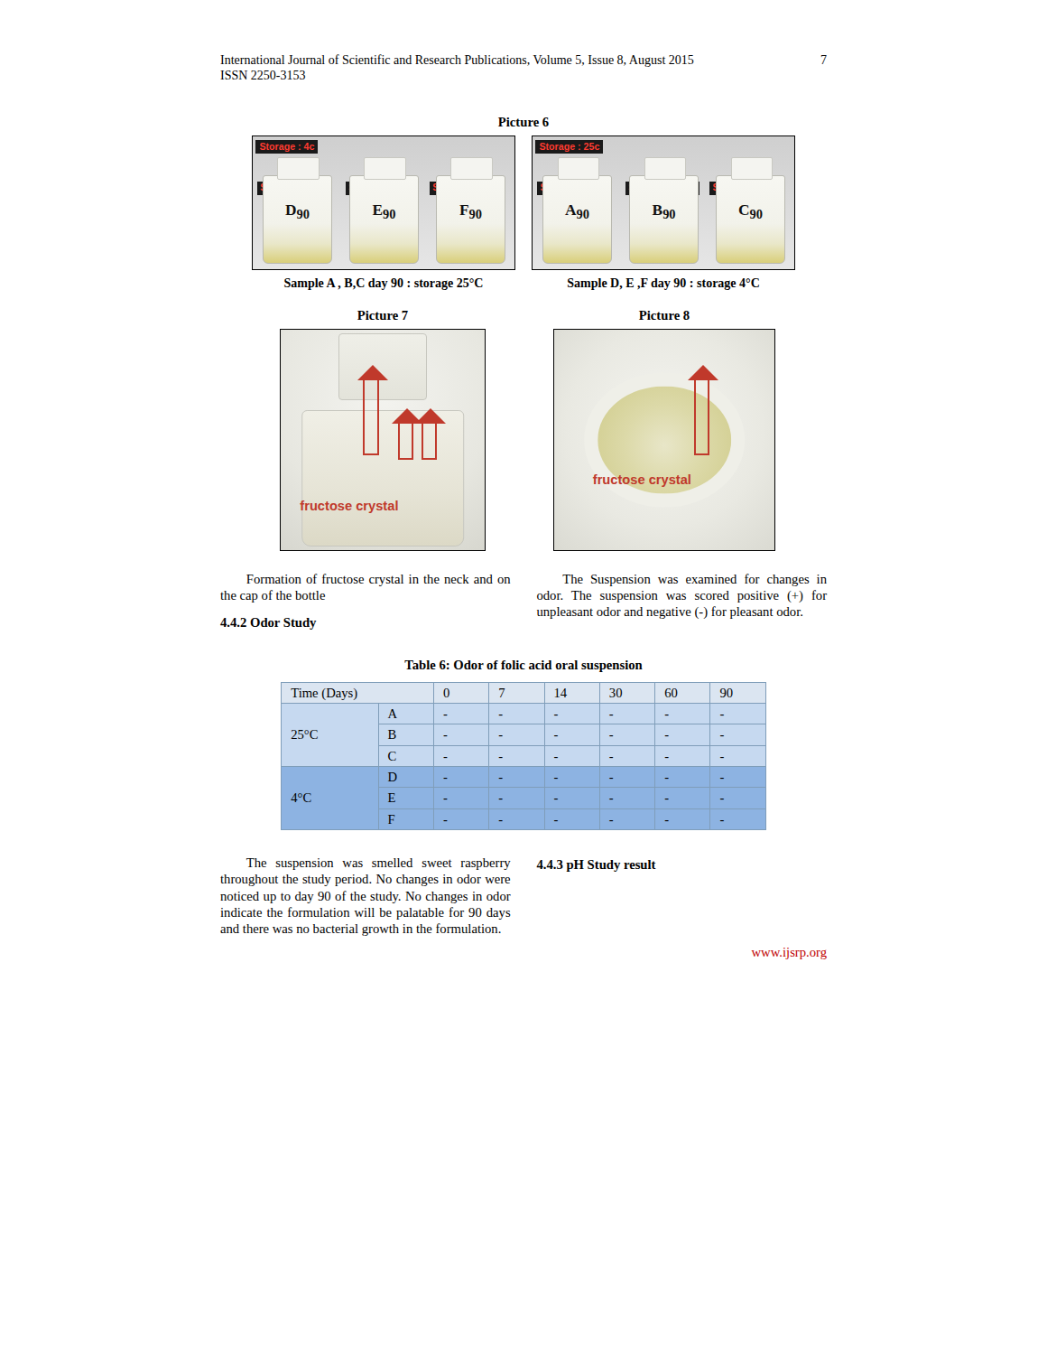International Journal of Scientific and Research Publications, Volume 5, Issue 8, August 2015
ISSN 2250-3153
7
Picture 6
Storage : 4c
Sample D : D 90
Sample E : D 90
Sample F : D 90
D90
E90
F90
Storage : 25c
Sample A : D 90
Sample B : D 90
Sample C : D 90
A90
B90
C90
Sample A , B,C day 90 : storage 25°C
Sample D, E ,F day 90 : storage 4°C
Picture 7
fructose crystal
Picture 8
fructose crystal
Formation of fructose crystal in the neck and on the cap of the bottle
4.4.2 Odor Study
The Suspension was examined for changes in odor. The suspension was scored positive (+) for unpleasant odor and negative (-) for pleasant odor.
Table 6: Odor of folic acid oral suspension
| Time (Days) | 0 | 7 | 14 | 30 | 60 | 90 |
| 25°C | A | - | - | - | - | - | - |
| B | - | - | - | - | - | - |
| C | - | - | - | - | - | - |
| 4°C | D | - | - | - | - | - | - |
| E | - | - | - | - | - | - |
| F | - | - | - | - | - | - |
The suspension was smelled sweet raspberry throughout the study period. No changes in odor were noticed up to day 90 of the study. No changes in odor indicate the formulation will be palatable for 90 days and there was no bacterial growth in the formulation.
4.4.3 pH Study result
www.ijsrp.org